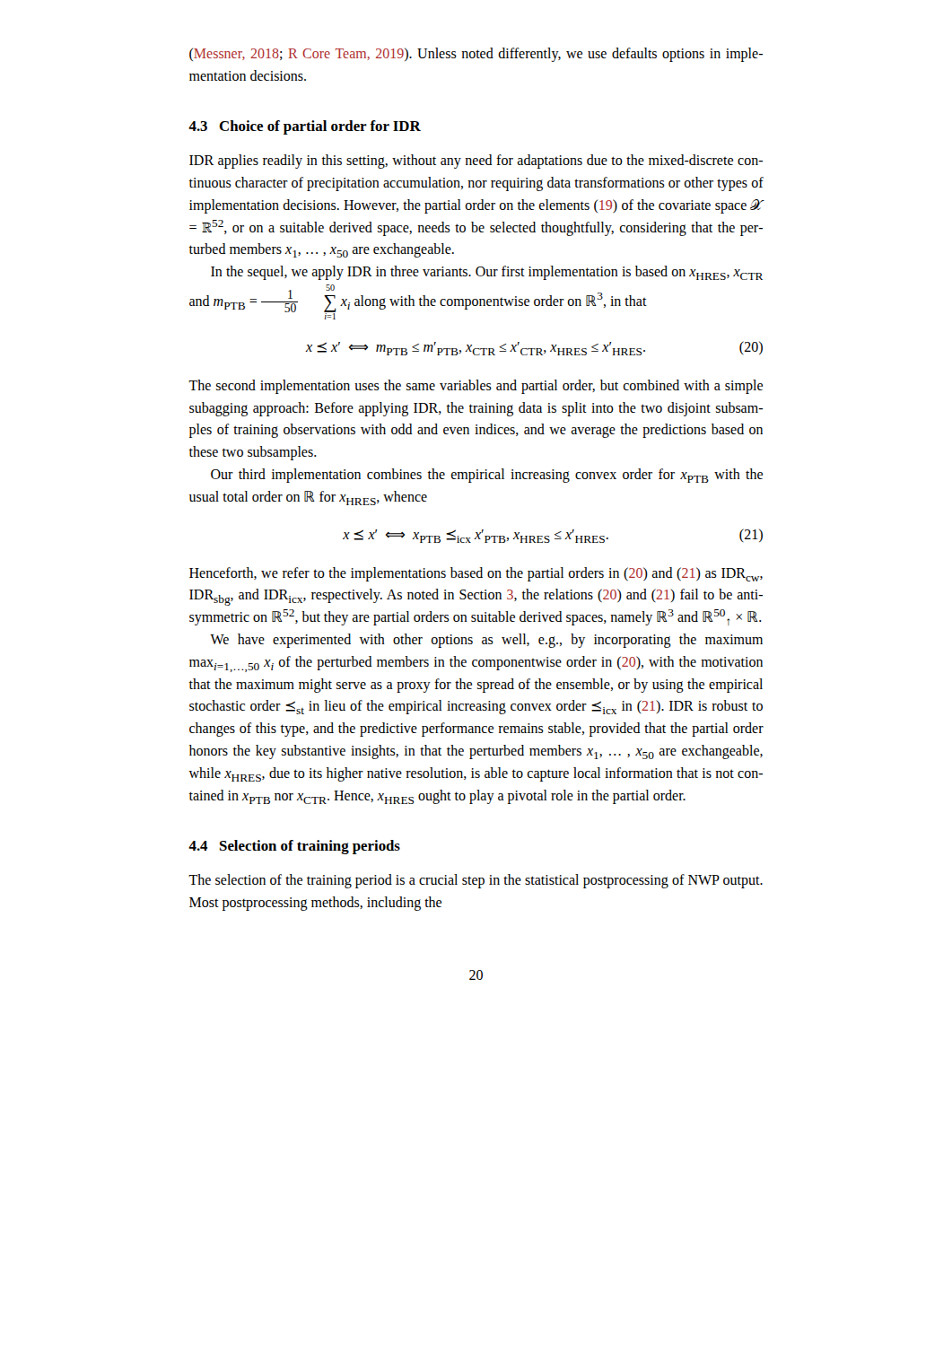(Messner, 2018; R Core Team, 2019). Unless noted differently, we use defaults options in implementation decisions.
4.3 Choice of partial order for IDR
IDR applies readily in this setting, without any need for adaptations due to the mixed-discrete continuous character of precipitation accumulation, nor requiring data transformations or other types of implementation decisions. However, the partial order on the elements (19) of the covariate space 𝒳 = ℝ52, or on a suitable derived space, needs to be selected thoughtfully, considering that the perturbed members x1, … , x50 are exchangeable.
In the sequel, we apply IDR in three variants. Our first implementation is based on xHRES, xCTR and mPTB = 150 50∑i=1 xi along with the componentwise order on ℝ3, in that
x ⪯ x′ ⟺ mPTB ≤ m′PTB, xCTR ≤ x′CTR, xHRES ≤ x′HRES.(20)
The second implementation uses the same variables and partial order, but combined with a simple subagging approach: Before applying IDR, the training data is split into the two disjoint subsamples of training observations with odd and even indices, and we average the predictions based on these two subsamples.
Our third implementation combines the empirical increasing convex order for xPTB with the usual total order on ℝ for xHRES, whence
x ⪯ x′ ⟺ xPTB ⪯icx x′PTB, xHRES ≤ x′HRES.(21)
Henceforth, we refer to the implementations based on the partial orders in (20) and (21) as IDRcw, IDRsbg, and IDRicx, respectively. As noted in Section 3, the relations (20) and (21) fail to be antisymmetric on ℝ52, but they are partial orders on suitable derived spaces, namely ℝ3 and ℝ50↑ × ℝ.
We have experimented with other options as well, e.g., by incorporating the maximum maxi=1,…,50 xi of the perturbed members in the componentwise order in (20), with the motivation that the maximum might serve as a proxy for the spread of the ensemble, or by using the empirical stochastic order ⪯st in lieu of the empirical increasing convex order ⪯icx in (21). IDR is robust to changes of this type, and the predictive performance remains stable, provided that the partial order honors the key substantive insights, in that the perturbed members x1, … , x50 are exchangeable, while xHRES, due to its higher native resolution, is able to capture local information that is not contained in xPTB nor xCTR. Hence, xHRES ought to play a pivotal role in the partial order.
4.4 Selection of training periods
The selection of the training period is a crucial step in the statistical postprocessing of NWP output. Most postprocessing methods, including the
20